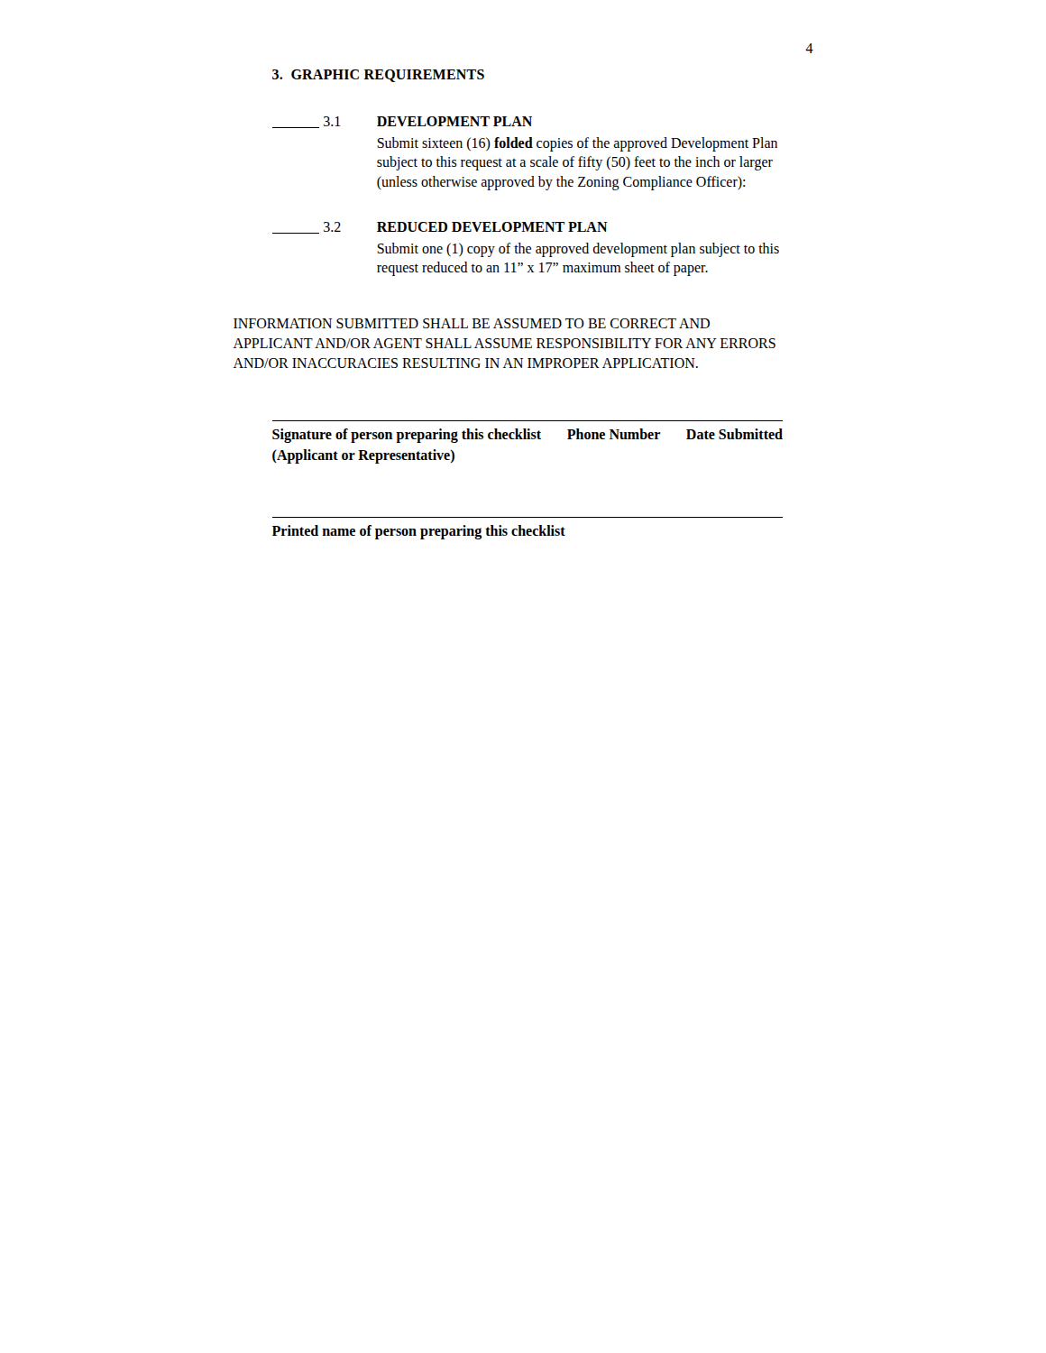4
3. Graphic Requirements
3.1
Development Plan
Submit sixteen (16) folded copies of the approved Development Plan subject to this request at a scale of fifty (50) feet to the inch or larger (unless otherwise approved by the Zoning Compliance Officer):
3.2
Reduced Development Plan
Submit one (1) copy of the approved development plan subject to this request reduced to an 11” x 17” maximum sheet of paper.
Information submitted shall be assumed to be correct and applicant and/or agent shall assume responsibility for any errors and/or inaccuracies resulting in an improper application.
Signature of person preparing this checklist Phone Number Date Submitted
(Applicant or Representative)
Printed name of person preparing this checklist